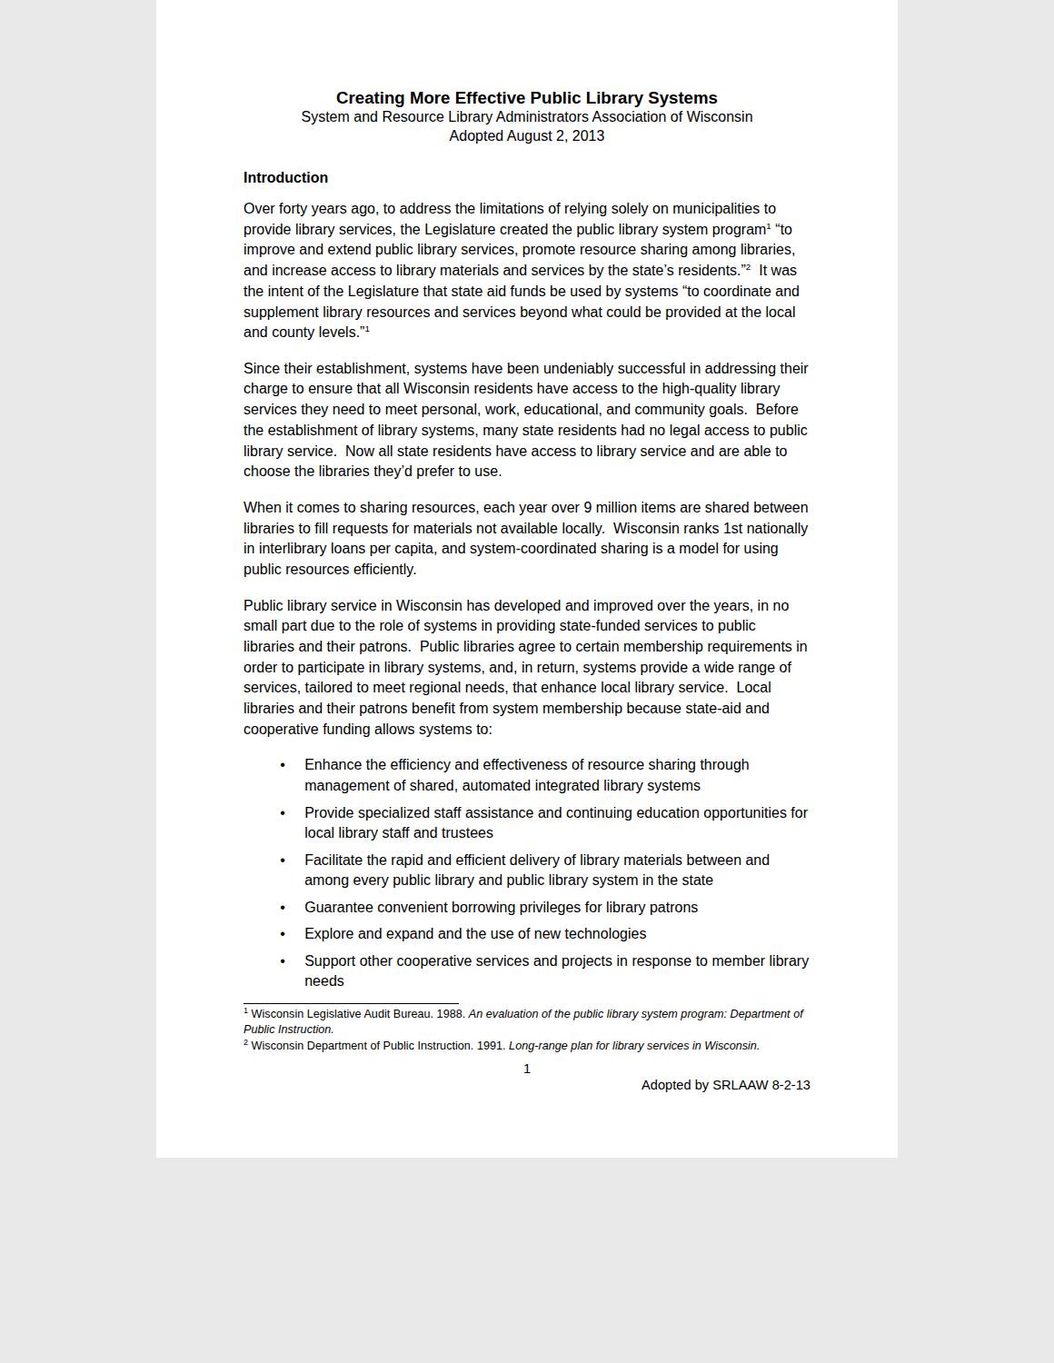Creating More Effective Public Library Systems
System and Resource Library Administrators Association of Wisconsin
Adopted August 2, 2013
Introduction
Over forty years ago, to address the limitations of relying solely on municipalities to provide library services, the Legislature created the public library system program1 “to improve and extend public library services, promote resource sharing among libraries, and increase access to library materials and services by the state’s residents.”2 It was the intent of the Legislature that state aid funds be used by systems “to coordinate and supplement library resources and services beyond what could be provided at the local and county levels.”1
Since their establishment, systems have been undeniably successful in addressing their charge to ensure that all Wisconsin residents have access to the high-quality library services they need to meet personal, work, educational, and community goals. Before the establishment of library systems, many state residents had no legal access to public library service. Now all state residents have access to library service and are able to choose the libraries they’d prefer to use.
When it comes to sharing resources, each year over 9 million items are shared between libraries to fill requests for materials not available locally. Wisconsin ranks 1st nationally in interlibrary loans per capita, and system-coordinated sharing is a model for using public resources efficiently.
Public library service in Wisconsin has developed and improved over the years, in no small part due to the role of systems in providing state-funded services to public libraries and their patrons. Public libraries agree to certain membership requirements in order to participate in library systems, and, in return, systems provide a wide range of services, tailored to meet regional needs, that enhance local library service. Local libraries and their patrons benefit from system membership because state-aid and cooperative funding allows systems to:
Enhance the efficiency and effectiveness of resource sharing through management of shared, automated integrated library systems
Provide specialized staff assistance and continuing education opportunities for local library staff and trustees
Facilitate the rapid and efficient delivery of library materials between and among every public library and public library system in the state
Guarantee convenient borrowing privileges for library patrons
Explore and expand and the use of new technologies
Support other cooperative services and projects in response to member library needs
1 Wisconsin Legislative Audit Bureau. 1988. An evaluation of the public library system program: Department of Public Instruction.
2 Wisconsin Department of Public Instruction. 1991. Long-range plan for library services in Wisconsin.
1
Adopted by SRLAAW 8-2-13